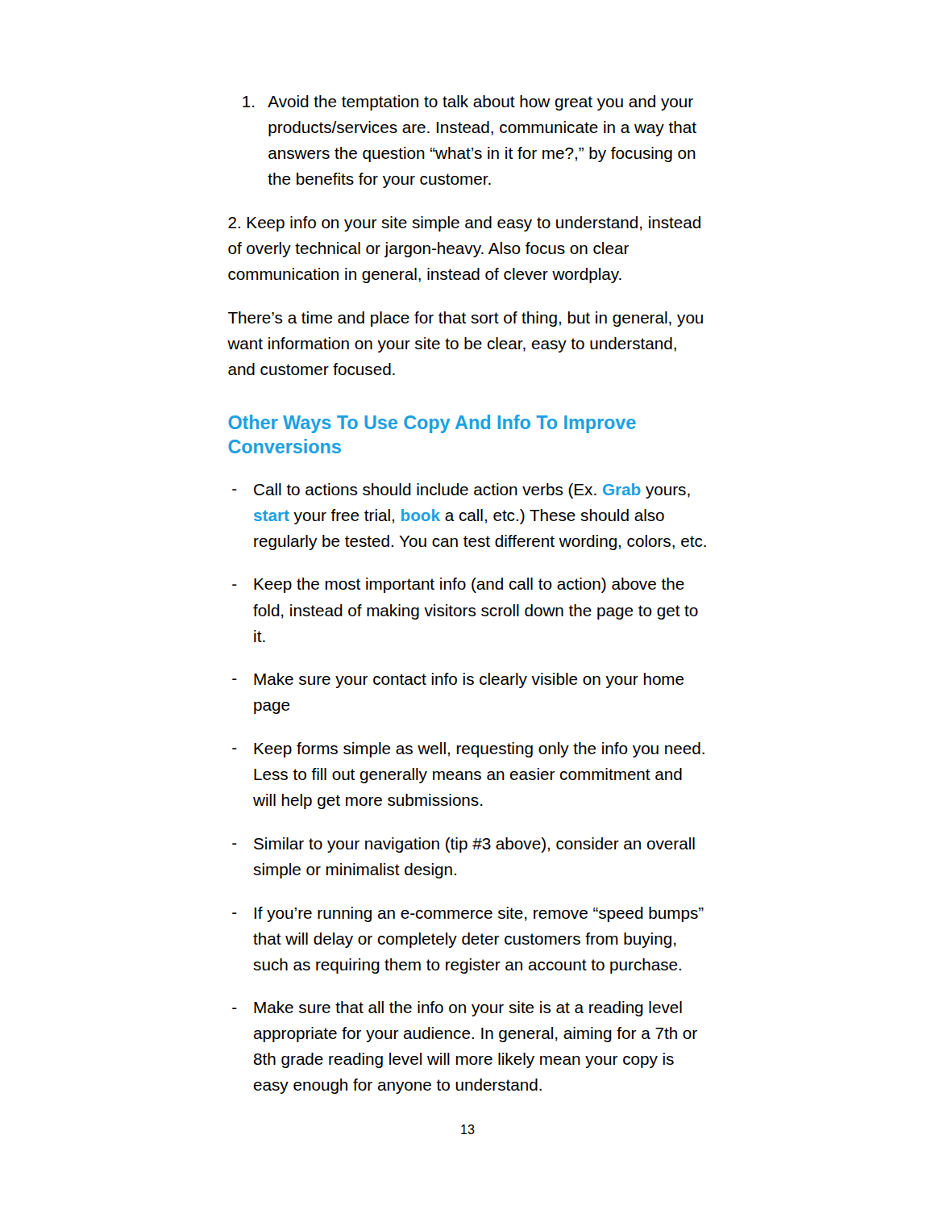Avoid the temptation to talk about how great you and your products/services are. Instead, communicate in a way that answers the question “what’s in it for me?,” by focusing on the benefits for your customer.
2. Keep info on your site simple and easy to understand, instead of overly technical or jargon-heavy. Also focus on clear communication in general, instead of clever wordplay.
There’s a time and place for that sort of thing, but in general, you want information on your site to be clear, easy to understand, and customer focused.
Other Ways To Use Copy And Info To Improve Conversions
Call to actions should include action verbs (Ex. Grab yours, start your free trial, book a call, etc.) These should also regularly be tested. You can test different wording, colors, etc.
Keep the most important info (and call to action) above the fold, instead of making visitors scroll down the page to get to it.
Make sure your contact info is clearly visible on your home page
Keep forms simple as well, requesting only the info you need. Less to fill out generally means an easier commitment and will help get more submissions.
Similar to your navigation (tip #3 above), consider an overall simple or minimalist design.
If you’re running an e-commerce site, remove “speed bumps” that will delay or completely deter customers from buying, such as requiring them to register an account to purchase.
Make sure that all the info on your site is at a reading level appropriate for your audience. In general, aiming for a 7th or 8th grade reading level will more likely mean your copy is easy enough for anyone to understand.
13